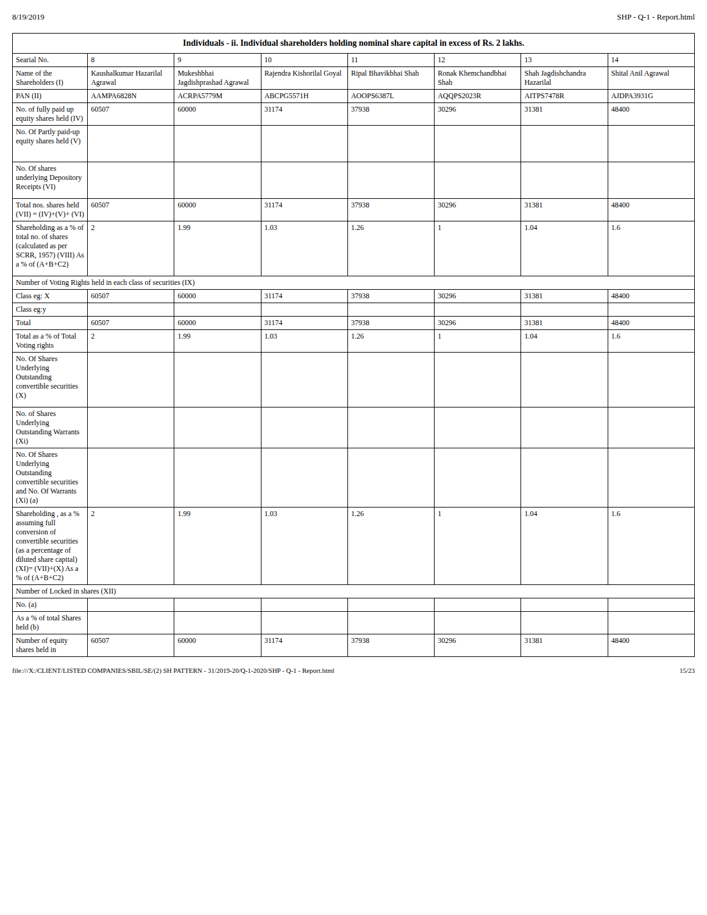8/19/2019 SHP - Q-1 - Report.html
Individuals - ii. Individual shareholders holding nominal share capital in excess of Rs. 2 lakhs.
| Searial No. | 8 | 9 | 10 | 11 | 12 | 13 | 14 |
| Name of the Shareholders (I) | Kaushalkumar Hazarilal Agrawal | Mukeshbhai Jagdishprashad Agrawal | Rajendra Kishorilal Goyal | Ripal Bhavikbhai Shah | Ronak Khemchandbhai Shah | Shah Jagdishchandra Hazarilal | Shital Anil Agrawal |
| PAN (II) | AAMPA6828N | ACRPA5779M | ABCPG5571H | AOOPS6387L | AQQPS2023R | AITPS7478R | AJDPA3931G |
| No. of fully paid up equity shares held (IV) | 60507 | 60000 | 31174 | 37938 | 30296 | 31381 | 48400 |
| No. Of Partly paid-up equity shares held (V) | | | | | | | |
| No. Of shares underlying Depository Receipts (VI) | | | | | | | |
| Total nos. shares held (VII) = (IV)+(V)+ (VI) | 60507 | 60000 | 31174 | 37938 | 30296 | 31381 | 48400 |
| Shareholding as a % of total no. of shares (calculated as per SCRR, 1957) (VIII) As a % of (A+B+C2) | 2 | 1.99 | 1.03 | 1.26 | 1 | 1.04 | 1.6 |
| Number of Voting Rights held in each class of securities (IX) |
| Class eg: X | 60507 | 60000 | 31174 | 37938 | 30296 | 31381 | 48400 |
| Class eg:y | | | | | | | |
| Total | 60507 | 60000 | 31174 | 37938 | 30296 | 31381 | 48400 |
| Total as a % of Total Voting rights | 2 | 1.99 | 1.03 | 1.26 | 1 | 1.04 | 1.6 |
| No. Of Shares Underlying Outstanding convertible securities (X) | | | | | | | |
| No. of Shares Underlying Outstanding Warrants (Xi) | | | | | | | |
| No. Of Shares Underlying Outstanding convertible securities and No. Of Warrants (Xi) (a) | | | | | | | |
| Shareholding , as a % assuming full conversion of convertible securities (as a percentage of diluted share capital) (XI)= (VII)+(X) As a % of (A+B+C2) | 2 | 1.99 | 1.03 | 1.26 | 1 | 1.04 | 1.6 |
| Number of Locked in shares (XII) |
| No. (a) | | | | | | | |
| As a % of total Shares held (b) | | | | | | | |
| Number of equity shares held in | 60507 | 60000 | 31174 | 37938 | 30296 | 31381 | 48400 |
file:///X:/CLIENT/LISTED COMPANIES/SBIL/SE/(2) SH PATTERN - 31/2019-20/Q-1-2020/SHP - Q-1 - Report.html 15/23